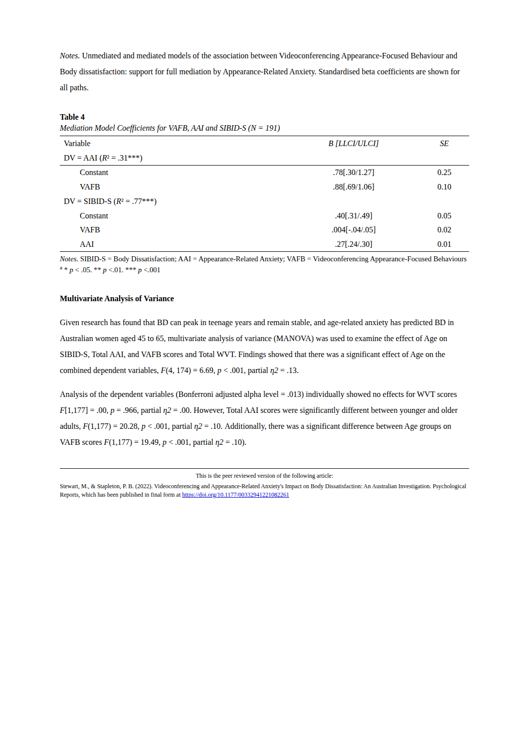Notes. Unmediated and mediated models of the association between Videoconferencing Appearance-Focused Behaviour and Body dissatisfaction: support for full mediation by Appearance-Related Anxiety. Standardised beta coefficients are shown for all paths.
Table 4
Mediation Model Coefficients for VAFB, AAI and SIBID-S (N = 191)
| Variable | B [LLCI/ULCI] | SE |
| --- | --- | --- |
| DV = AAI ( R ² = .31***) | | |
| Constant | .78[.30/1.27] | 0.25 |
| VAFB | .88[.69/1.06] | 0.10 |
| DV = SIBID-S ( R ² = .77***) | | |
| Constant | .40[.31/.49] | 0.05 |
| VAFB | .004[-.04/.05] | 0.02 |
| AAI | .27[.24/.30] | 0.01 |
Notes. SIBID-S = Body Dissatisfaction; AAI = Appearance-Related Anxiety; VAFB = Videoconferencing Appearance-Focused Behaviours
a * p < .05. ** p <.01. *** p <.001
Multivariate Analysis of Variance
Given research has found that BD can peak in teenage years and remain stable, and age-related anxiety has predicted BD in Australian women aged 45 to 65, multivariate analysis of variance (MANOVA) was used to examine the effect of Age on SIBID-S, Total AAI, and VAFB scores and Total WVT. Findings showed that there was a significant effect of Age on the combined dependent variables, F(4, 174) = 6.69, p < .001, partial η2 = .13.
Analysis of the dependent variables (Bonferroni adjusted alpha level = .013) individually showed no effects for WVT scores F[1,177] = .00, p = .966, partial η2 = .00. However, Total AAI scores were significantly different between younger and older adults, F(1,177) = 20.28, p < .001, partial η2 = .10. Additionally, there was a significant difference between Age groups on VAFB scores F(1,177) = 19.49, p < .001, partial η2 = .10).
This is the peer reviewed version of the following article:
Stewart, M., & Stapleton, P. B. (2022). Videoconferencing and Appearance-Related Anxiety's Impact on Body Dissatisfaction: An Australian Investigation. Psychological Reports, which has been published in final form at https://doi.org/10.1177/00332941221082261